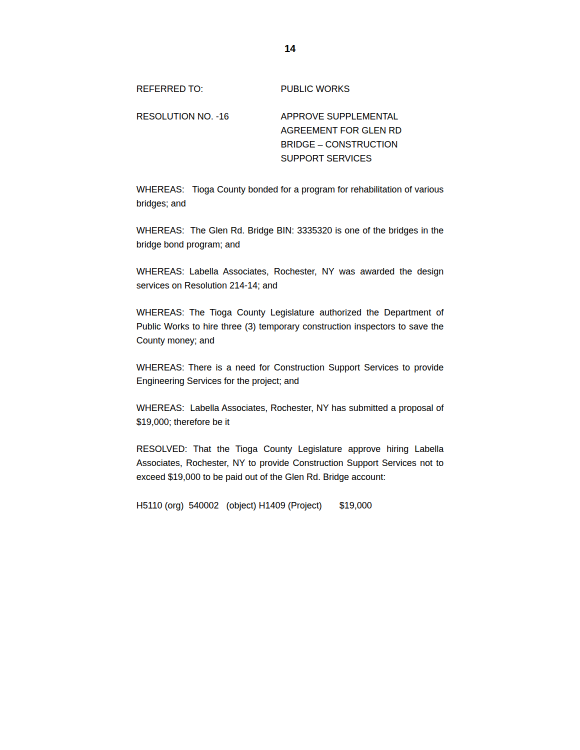14
| REFERRED TO: | PUBLIC WORKS |
| RESOLUTION NO. -16 | APPROVE SUPPLEMENTAL AGREEMENT FOR GLEN RD BRIDGE – CONSTRUCTION SUPPORT SERVICES |
WHEREAS: Tioga County bonded for a program for rehabilitation of various bridges; and
WHEREAS: The Glen Rd. Bridge BIN: 3335320 is one of the bridges in the bridge bond program; and
WHEREAS: Labella Associates, Rochester, NY was awarded the design services on Resolution 214-14; and
WHEREAS: The Tioga County Legislature authorized the Department of Public Works to hire three (3) temporary construction inspectors to save the County money; and
WHEREAS: There is a need for Construction Support Services to provide Engineering Services for the project; and
WHEREAS: Labella Associates, Rochester, NY has submitted a proposal of $19,000; therefore be it
RESOLVED: That the Tioga County Legislature approve hiring Labella Associates, Rochester, NY to provide Construction Support Services not to exceed $19,000 to be paid out of the Glen Rd. Bridge account:
H5110 (org) 540002 (object) H1409 (Project) $19,000